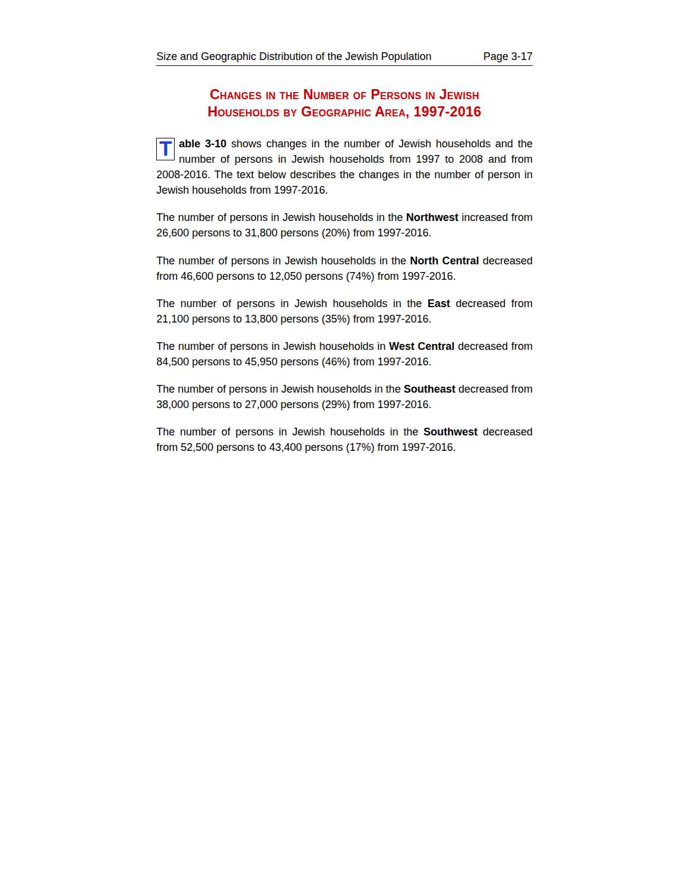Size and Geographic Distribution of the Jewish Population Page 3-17
Changes in the Number of Persons in Jewish
Households by Geographic Area, 1997-2016
Table 3-10 shows changes in the number of Jewish households and the number of persons in Jewish households from 1997 to 2008 and from 2008-2016. The text below describes the changes in the number of person in Jewish households from 1997-2016.
The number of persons in Jewish households in the Northwest increased from 26,600 persons to 31,800 persons (20%) from 1997-2016.
The number of persons in Jewish households in the North Central decreased from 46,600 persons to 12,050 persons (74%) from 1997-2016.
The number of persons in Jewish households in the East decreased from 21,100 persons to 13,800 persons (35%) from 1997-2016.
The number of persons in Jewish households in West Central decreased from 84,500 persons to 45,950 persons (46%) from 1997-2016.
The number of persons in Jewish households in the Southeast decreased from 38,000 persons to 27,000 persons (29%) from 1997-2016.
The number of persons in Jewish households in the Southwest decreased from 52,500 persons to 43,400 persons (17%) from 1997-2016.